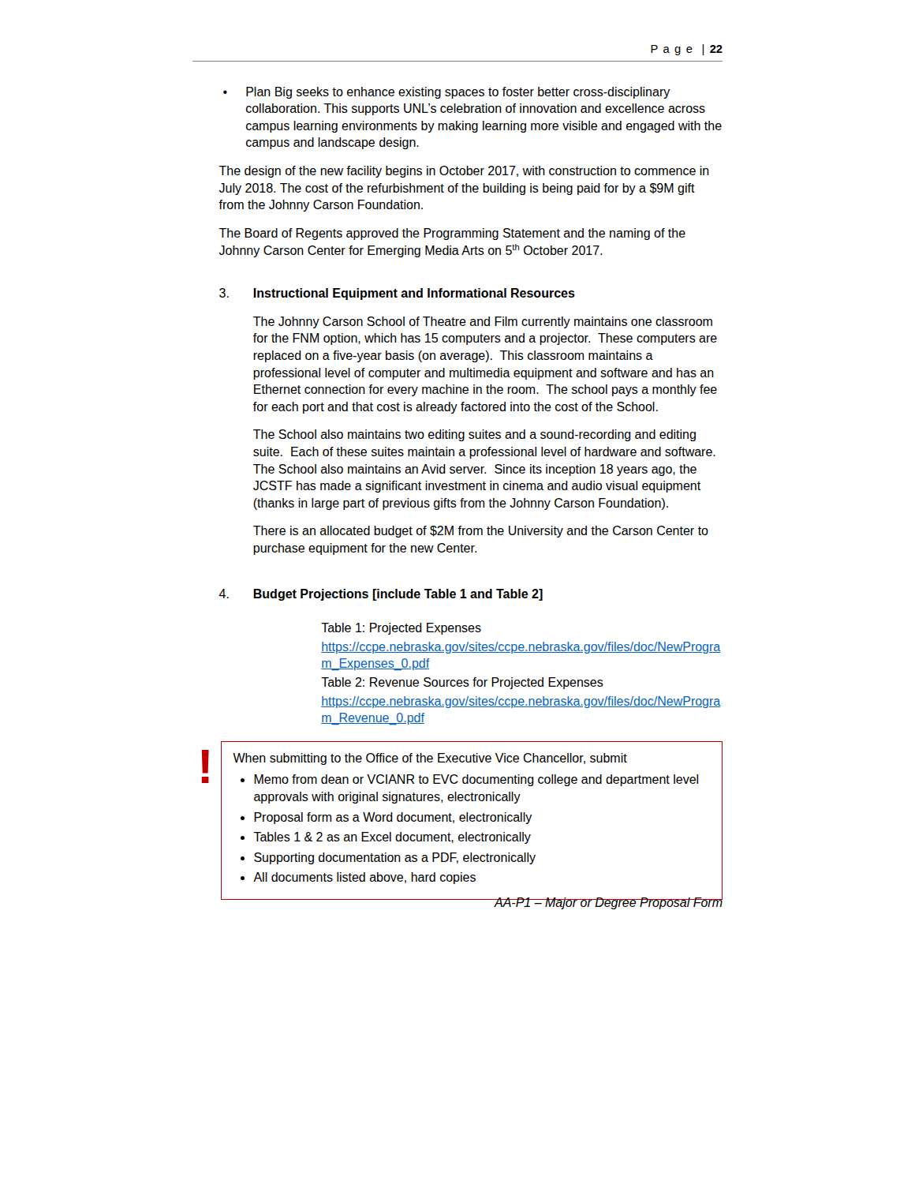P a g e | 22
•
Plan Big seeks to enhance existing spaces to foster better cross-disciplinary collaboration. This supports UNL’s celebration of innovation and excellence across campus learning environments by making learning more visible and engaged with the campus and landscape design.
The design of the new facility begins in October 2017, with construction to commence in July 2018. The cost of the refurbishment of the building is being paid for by a $9M gift from the Johnny Carson Foundation.
The Board of Regents approved the Programming Statement and the naming of the Johnny Carson Center for Emerging Media Arts on 5th October 2017.
3.
Instructional Equipment and Informational Resources
The Johnny Carson School of Theatre and Film currently maintains one classroom for the FNM option, which has 15 computers and a projector. These computers are replaced on a five-year basis (on average). This classroom maintains a professional level of computer and multimedia equipment and software and has an Ethernet connection for every machine in the room. The school pays a monthly fee for each port and that cost is already factored into the cost of the School.
The School also maintains two editing suites and a sound-recording and editing suite. Each of these suites maintain a professional level of hardware and software. The School also maintains an Avid server. Since its inception 18 years ago, the JCSTF has made a significant investment in cinema and audio visual equipment (thanks in large part of previous gifts from the Johnny Carson Foundation).
There is an allocated budget of $2M from the University and the Carson Center to purchase equipment for the new Center.
4.
Budget Projections [include Table 1 and Table 2]
Table 1: Projected Expenses
https://ccpe.nebraska.gov/sites/ccpe.nebraska.gov/files/doc/NewProgram_Expenses_0.pdf
Table 2: Revenue Sources for Projected Expenses
https://ccpe.nebraska.gov/sites/ccpe.nebraska.gov/files/doc/NewProgram_Revenue_0.pdf
!
When submitting to the Office of the Executive Vice Chancellor, submit
Memo from dean or VCIANR to EVC documenting college and department level approvals with original signatures, electronically
Proposal form as a Word document, electronically
Tables 1 & 2 as an Excel document, electronically
Supporting documentation as a PDF, electronically
All documents listed above, hard copies
AA-P1 – Major or Degree Proposal Form